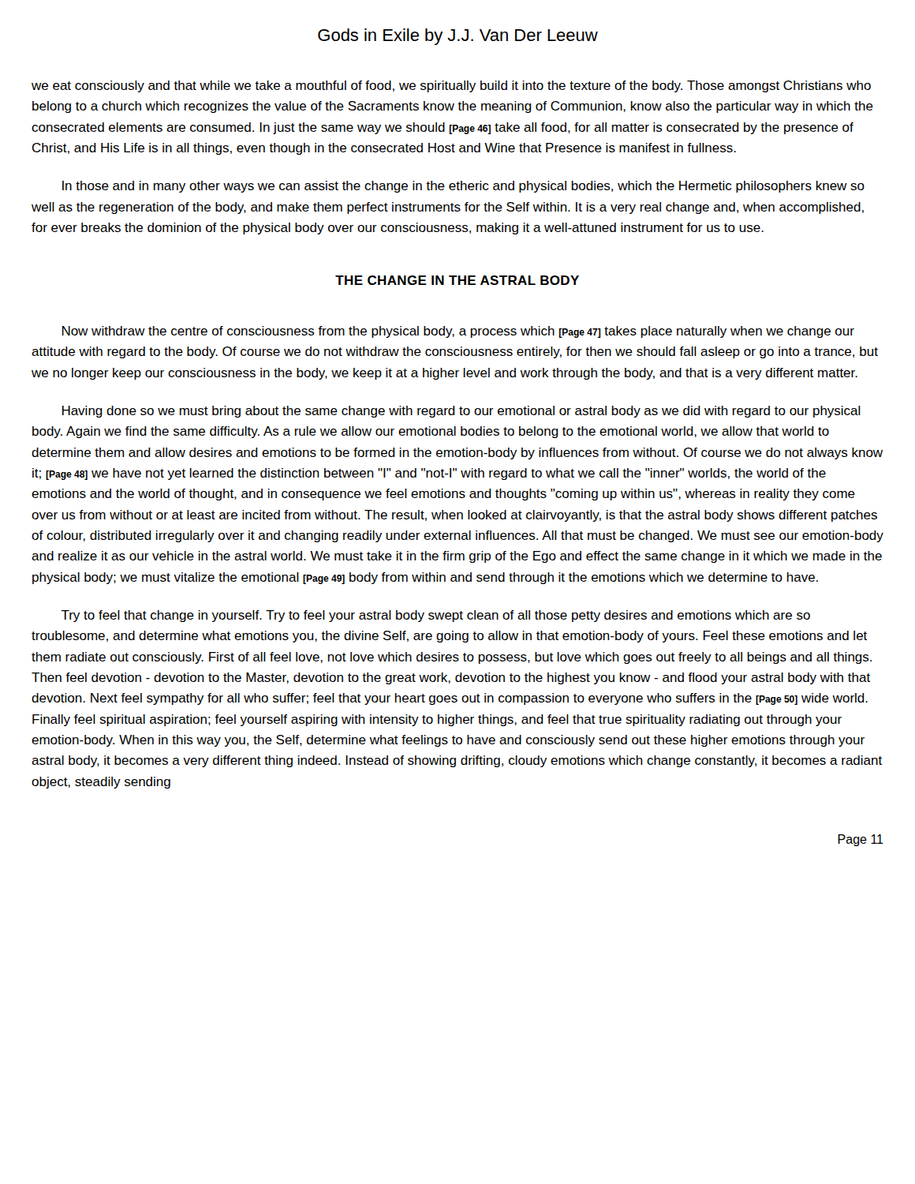Gods in Exile by J.J. Van Der Leeuw
we eat consciously and that while we take a mouthful of food, we spiritually build it into the texture of the body. Those amongst Christians who belong to a church which recognizes the value of the Sacraments know the meaning of Communion, know also the particular way in which the consecrated elements are consumed. In just the same way we should [Page 46] take all food, for all matter is consecrated by the presence of Christ, and His Life is in all things, even though in the consecrated Host and Wine that Presence is manifest in fullness.
In those and in many other ways we can assist the change in the etheric and physical bodies, which the Hermetic philosophers knew so well as the regeneration of the body, and make them perfect instruments for the Self within. It is a very real change and, when accomplished, for ever breaks the dominion of the physical body over our consciousness, making it a well-attuned instrument for us to use.
THE CHANGE IN THE ASTRAL BODY
Now withdraw the centre of consciousness from the physical body, a process which [Page 47] takes place naturally when we change our attitude with regard to the body. Of course we do not withdraw the consciousness entirely, for then we should fall asleep or go into a trance, but we no longer keep our consciousness in the body, we keep it at a higher level and work through the body, and that is a very different matter.
Having done so we must bring about the same change with regard to our emotional or astral body as we did with regard to our physical body. Again we find the same difficulty. As a rule we allow our emotional bodies to belong to the emotional world, we allow that world to determine them and allow desires and emotions to be formed in the emotion-body by influences from without. Of course we do not always know it; [Page 48] we have not yet learned the distinction between "I" and "not-I" with regard to what we call the "inner" worlds, the world of the emotions and the world of thought, and in consequence we feel emotions and thoughts "coming up within us", whereas in reality they come over us from without or at least are incited from without. The result, when looked at clairvoyantly, is that the astral body shows different patches of colour, distributed irregularly over it and changing readily under external influences. All that must be changed. We must see our emotion-body and realize it as our vehicle in the astral world. We must take it in the firm grip of the Ego and effect the same change in it which we made in the physical body; we must vitalize the emotional [Page 49] body from within and send through it the emotions which we determine to have.
Try to feel that change in yourself. Try to feel your astral body swept clean of all those petty desires and emotions which are so troublesome, and determine what emotions you, the divine Self, are going to allow in that emotion-body of yours. Feel these emotions and let them radiate out consciously. First of all feel love, not love which desires to possess, but love which goes out freely to all beings and all things. Then feel devotion - devotion to the Master, devotion to the great work, devotion to the highest you know - and flood your astral body with that devotion. Next feel sympathy for all who suffer; feel that your heart goes out in compassion to everyone who suffers in the [Page 50] wide world. Finally feel spiritual aspiration; feel yourself aspiring with intensity to higher things, and feel that true spirituality radiating out through your emotion-body. When in this way you, the Self, determine what feelings to have and consciously send out these higher emotions through your astral body, it becomes a very different thing indeed. Instead of showing drifting, cloudy emotions which change constantly, it becomes a radiant object, steadily sending
Page 11